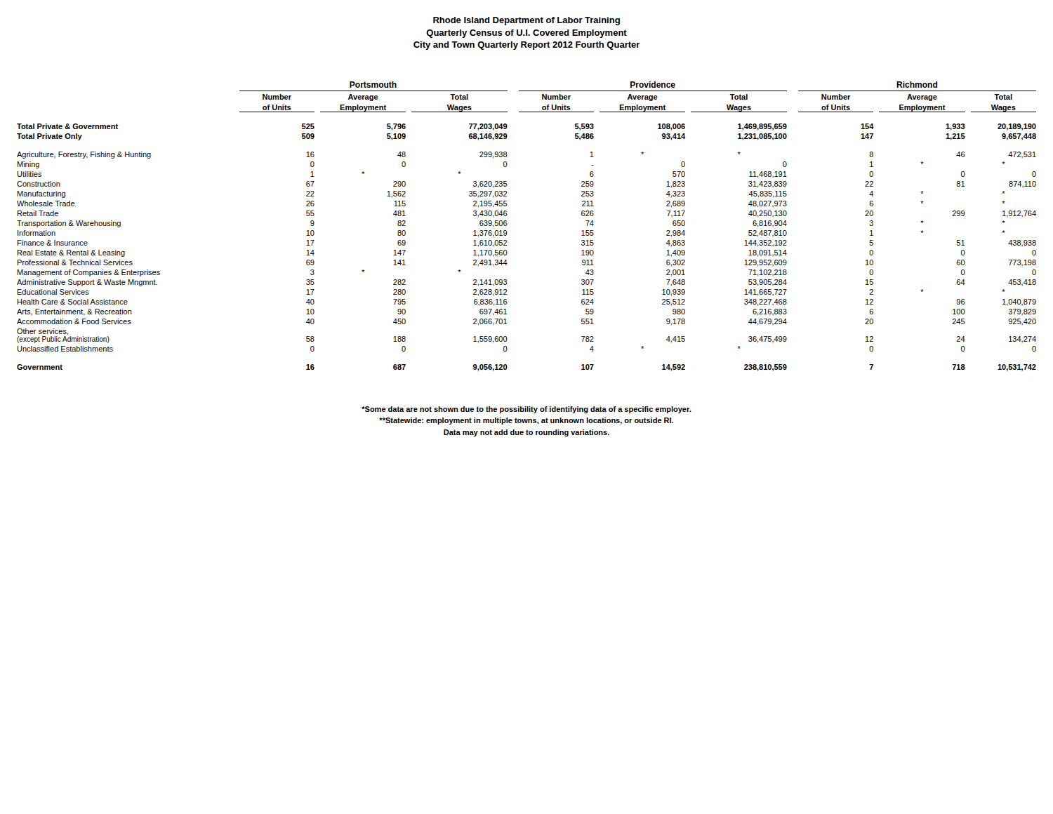Rhode Island Department of Labor Training
Quarterly Census of U.I. Covered Employment
City and Town Quarterly Report 2012 Fourth Quarter
| | Portsmouth | | Providence | | Richmond |
| --- | --- | --- | --- | --- | --- |
| | Number | Average | Total | | Number | Average | Total | | Number | Average | Total |
| | of Units | Employment | Wages | | of Units | Employment | Wages | | of Units | Employment | Wages |
| Total Private & Government | 525 | 5,796 | 77,203,049 | | 5,593 | 108,006 | 1,469,895,659 | | 154 | 1,933 | 20,189,190 |
| Total Private Only | 509 | 5,109 | 68,146,929 | | 5,486 | 93,414 | 1,231,085,100 | | 147 | 1,215 | 9,657,448 |
| Agriculture, Forestry, Fishing & Hunting | 16 | 48 | 299,938 | | 1 | * | * | | 8 | 46 | 472,531 |
| Mining | 0 | 0 | 0 | | - | 0 | 0 | | 1 | * | * |
| Utilities | 1 | * | * | | 6 | 570 | 11,468,191 | | 0 | 0 | 0 |
| Construction | 67 | 290 | 3,620,235 | | 259 | 1,823 | 31,423,839 | | 22 | 81 | 874,110 |
| Manufacturing | 22 | 1,562 | 35,297,032 | | 253 | 4,323 | 45,835,115 | | 4 | * | * |
| Wholesale Trade | 26 | 115 | 2,195,455 | | 211 | 2,689 | 48,027,973 | | 6 | * | * |
| Retail Trade | 55 | 481 | 3,430,046 | | 626 | 7,117 | 40,250,130 | | 20 | 299 | 1,912,764 |
| Transportation & Warehousing | 9 | 82 | 639,506 | | 74 | 650 | 6,816,904 | | 3 | * | * |
| Information | 10 | 80 | 1,376,019 | | 155 | 2,984 | 52,487,810 | | 1 | * | * |
| Finance & Insurance | 17 | 69 | 1,610,052 | | 315 | 4,863 | 144,352,192 | | 5 | 51 | 438,938 |
| Real Estate & Rental & Leasing | 14 | 147 | 1,170,560 | | 190 | 1,409 | 18,091,514 | | 0 | 0 | 0 |
| Professional & Technical Services | 69 | 141 | 2,491,344 | | 911 | 6,302 | 129,952,609 | | 10 | 60 | 773,198 |
| Management of Companies & Enterprises | 3 | * | * | | 43 | 2,001 | 71,102,218 | | 0 | 0 | 0 |
| Administrative Support & Waste Mngmnt. | 35 | 282 | 2,141,093 | | 307 | 7,648 | 53,905,284 | | 15 | 64 | 453,418 |
| Educational Services | 17 | 280 | 2,628,912 | | 115 | 10,939 | 141,665,727 | | 2 | * | * |
| Health Care & Social Assistance | 40 | 795 | 6,836,116 | | 624 | 25,512 | 348,227,468 | | 12 | 96 | 1,040,879 |
| Arts, Entertainment, & Recreation | 10 | 90 | 697,461 | | 59 | 980 | 6,216,883 | | 6 | 100 | 379,829 |
| Accommodation & Food Services | 40 | 450 | 2,066,701 | | 551 | 9,178 | 44,679,294 | | 20 | 245 | 925,420 |
| Other services, (except Public Administration) | 58 | 188 | 1,559,600 | | 782 | 4,415 | 36,475,499 | | 12 | 24 | 134,274 |
| Unclassified Establishments | 0 | 0 | 0 | | 4 | * | * | | 0 | 0 | 0 |
| Government | 16 | 687 | 9,056,120 | | 107 | 14,592 | 238,810,559 | | 7 | 718 | 10,531,742 |
*Some data are not shown due to the possibility of identifying data of a specific employer.
**Statewide: employment in multiple towns, at unknown locations, or outside RI.
Data may not add due to rounding variations.